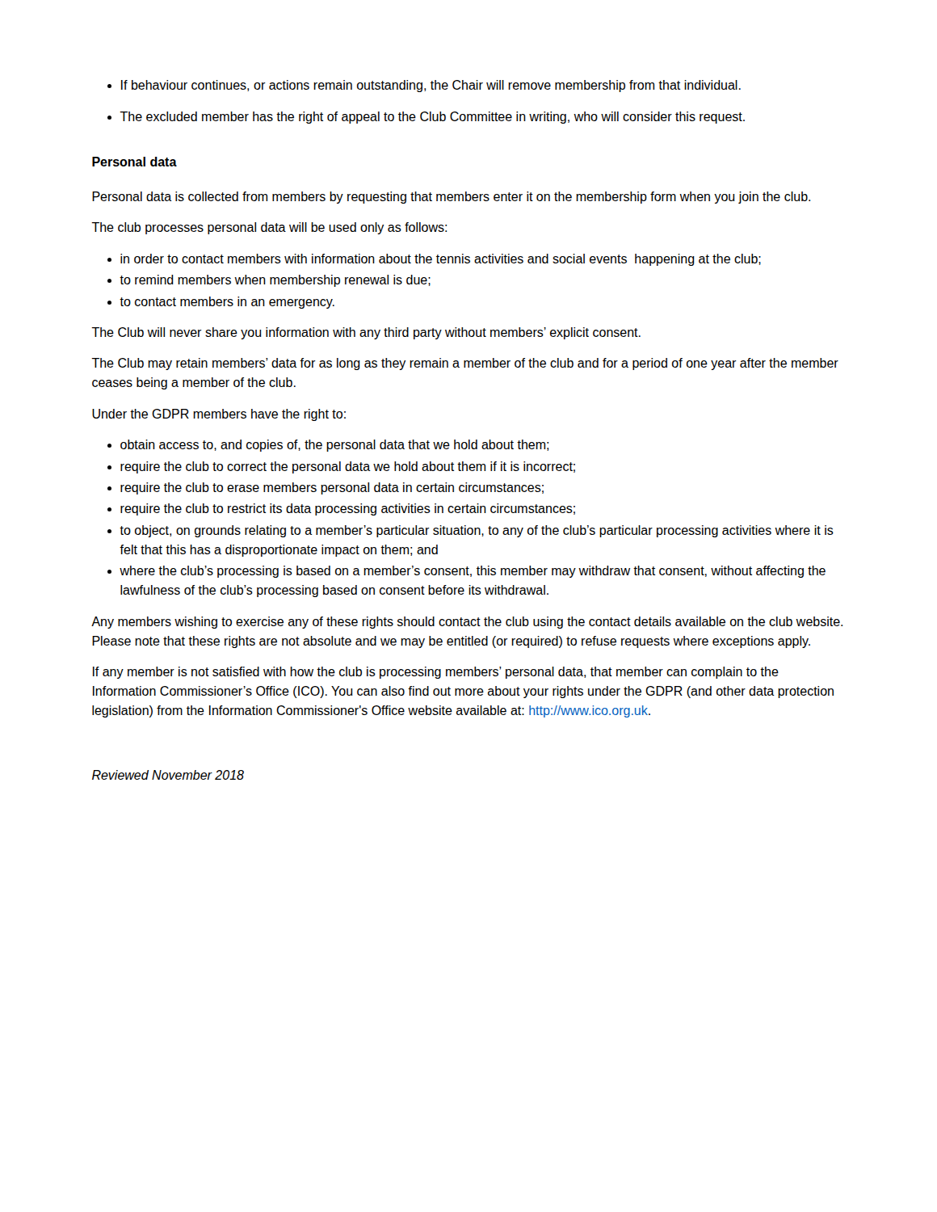If behaviour continues, or actions remain outstanding, the Chair will remove membership from that individual.
The excluded member has the right of appeal to the Club Committee in writing, who will consider this request.
Personal data
Personal data is collected from members by requesting that members enter it on the membership form when you join the club.
The club processes personal data will be used only as follows:
in order to contact members with information about the tennis activities and social events happening at the club;
to remind members when membership renewal is due;
to contact members in an emergency.
The Club will never share you information with any third party without members’ explicit consent.
The Club may retain members’ data for as long as they remain a member of the club and for a period of one year after the member ceases being a member of the club.
Under the GDPR members have the right to:
obtain access to, and copies of, the personal data that we hold about them;
require the club to correct the personal data we hold about them if it is incorrect;
require the club to erase members personal data in certain circumstances;
require the club to restrict its data processing activities in certain circumstances;
to object, on grounds relating to a member’s particular situation, to any of the club’s particular processing activities where it is felt that this has a disproportionate impact on them; and
where the club’s processing is based on a member’s consent, this member may withdraw that consent, without affecting the lawfulness of the club’s processing based on consent before its withdrawal.
Any members wishing to exercise any of these rights should contact the club using the contact details available on the club website. Please note that these rights are not absolute and we may be entitled (or required) to refuse requests where exceptions apply.
If any member is not satisfied with how the club is processing members’ personal data, that member can complain to the Information Commissioner’s Office (ICO). You can also find out more about your rights under the GDPR (and other data protection legislation) from the Information Commissioner's Office website available at: http://www.ico.org.uk.
Reviewed November 2018